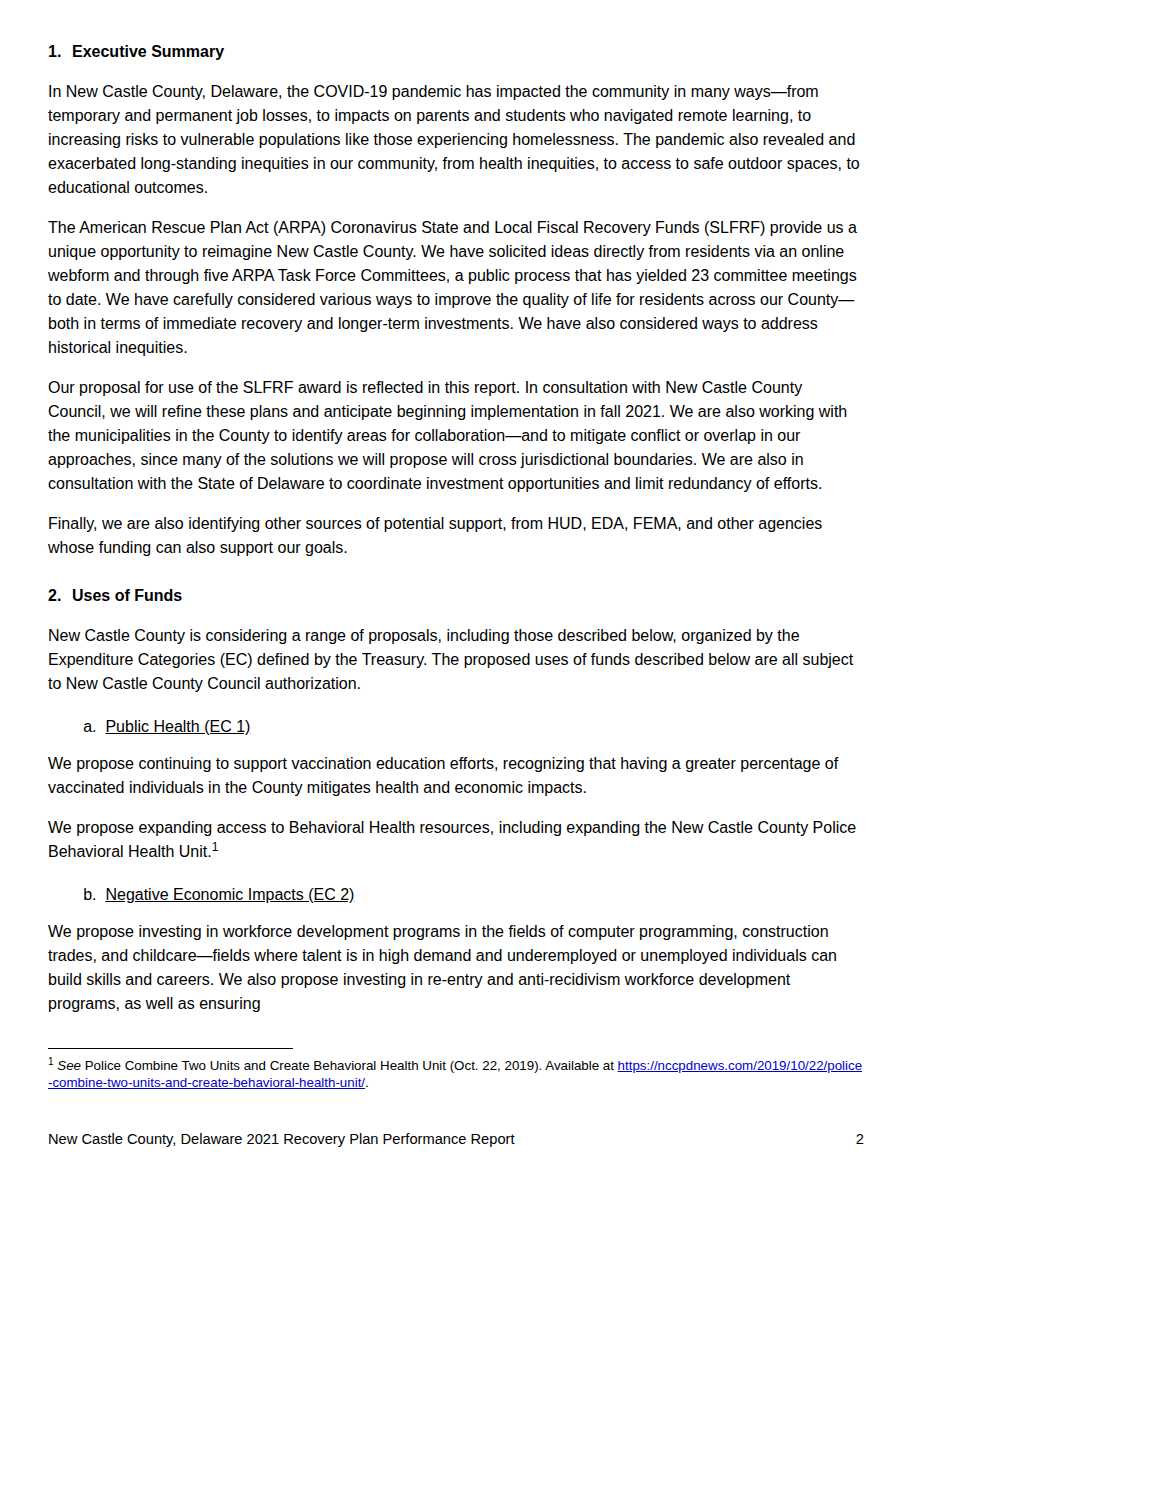1. Executive Summary
In New Castle County, Delaware, the COVID-19 pandemic has impacted the community in many ways—from temporary and permanent job losses, to impacts on parents and students who navigated remote learning, to increasing risks to vulnerable populations like those experiencing homelessness. The pandemic also revealed and exacerbated long-standing inequities in our community, from health inequities, to access to safe outdoor spaces, to educational outcomes.
The American Rescue Plan Act (ARPA) Coronavirus State and Local Fiscal Recovery Funds (SLFRF) provide us a unique opportunity to reimagine New Castle County. We have solicited ideas directly from residents via an online webform and through five ARPA Task Force Committees, a public process that has yielded 23 committee meetings to date. We have carefully considered various ways to improve the quality of life for residents across our County—both in terms of immediate recovery and longer-term investments. We have also considered ways to address historical inequities.
Our proposal for use of the SLFRF award is reflected in this report. In consultation with New Castle County Council, we will refine these plans and anticipate beginning implementation in fall 2021. We are also working with the municipalities in the County to identify areas for collaboration—and to mitigate conflict or overlap in our approaches, since many of the solutions we will propose will cross jurisdictional boundaries. We are also in consultation with the State of Delaware to coordinate investment opportunities and limit redundancy of efforts.
Finally, we are also identifying other sources of potential support, from HUD, EDA, FEMA, and other agencies whose funding can also support our goals.
2. Uses of Funds
New Castle County is considering a range of proposals, including those described below, organized by the Expenditure Categories (EC) defined by the Treasury. The proposed uses of funds described below are all subject to New Castle County Council authorization.
a. Public Health (EC 1)
We propose continuing to support vaccination education efforts, recognizing that having a greater percentage of vaccinated individuals in the County mitigates health and economic impacts.
We propose expanding access to Behavioral Health resources, including expanding the New Castle County Police Behavioral Health Unit.1
b. Negative Economic Impacts (EC 2)
We propose investing in workforce development programs in the fields of computer programming, construction trades, and childcare—fields where talent is in high demand and underemployed or unemployed individuals can build skills and careers. We also propose investing in re-entry and anti-recidivism workforce development programs, as well as ensuring
1 See Police Combine Two Units and Create Behavioral Health Unit (Oct. 22, 2019). Available at https://nccpdnews.com/2019/10/22/police-combine-two-units-and-create-behavioral-health-unit/.
New Castle County, Delaware 2021 Recovery Plan Performance Report 2